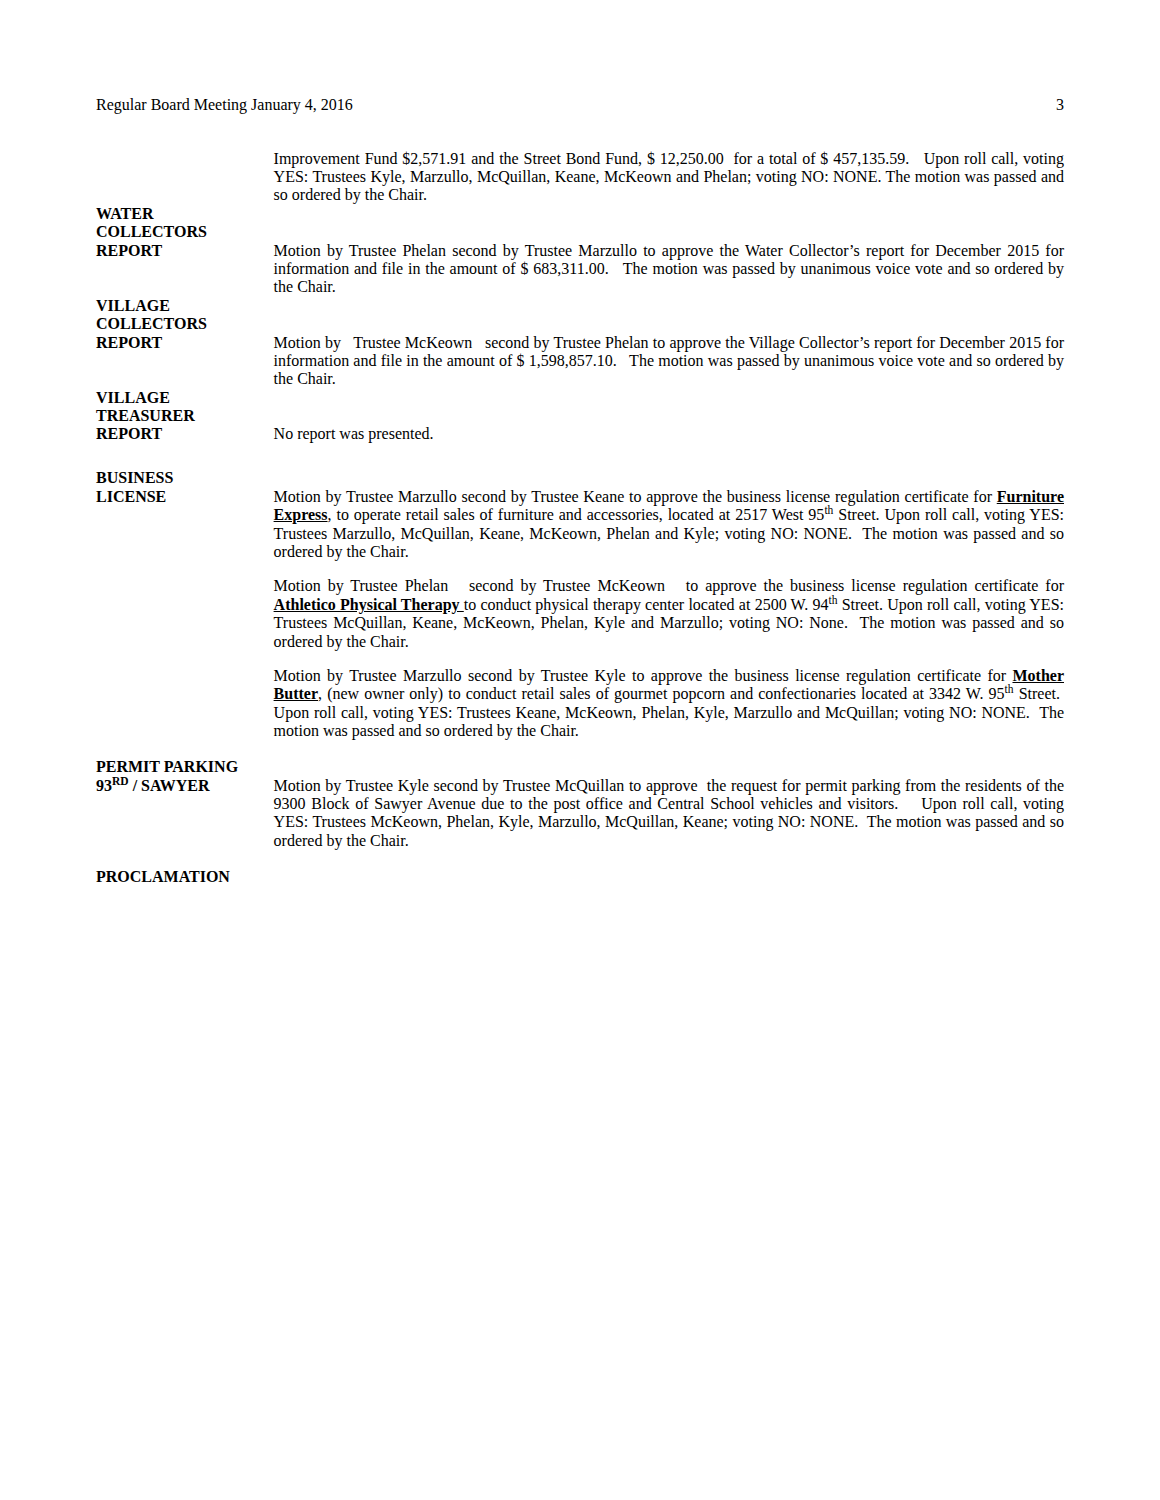Regular Board Meeting January 4, 2016
3
| | Improvement Fund $2,571.91 and the Street Bond Fund, $ 12,250.00 for a total of $ 457,135.59. Upon roll call, voting YES: Trustees Kyle, Marzullo, McQuillan, Keane, McKeown and Phelan; voting NO: NONE. The motion was passed and so ordered by the Chair. |
| Water Collectors Report | Motion by Trustee Phelan second by Trustee Marzullo to approve the Water Collector’s report for December 2015 for information and file in the amount of $ 683,311.00. The motion was passed by unanimous voice vote and so ordered by the Chair. |
| Village Collectors Report | Motion by Trustee McKeown second by Trustee Phelan to approve the Village Collector’s report for December 2015 for information and file in the amount of $ 1,598,857.10. The motion was passed by unanimous voice vote and so ordered by the Chair. |
| Village Treasurer Report | No report was presented. |
| Business License | Motion by Trustee Marzullo second by Trustee Keane to approve the business license regulation certificate for Furniture Express , to operate retail sales of furniture and accessories, located at 2517 West 95 th Street. Upon roll call, voting YES: Trustees Marzullo, McQuillan, Keane, McKeown, Phelan and Kyle; voting NO: NONE. The motion was passed and so ordered by the Chair. Motion by Trustee Phelan second by Trustee McKeown to approve the business license regulation certificate for Athletico Physical Therapy to conduct physical therapy center located at 2500 W. 94 th Street. Upon roll call, voting YES: Trustees McQuillan, Keane, McKeown, Phelan, Kyle and Marzullo; voting NO: None. The motion was passed and so ordered by the Chair. Motion by Trustee Marzullo second by Trustee Kyle to approve the business license regulation certificate for Mother Butter , (new owner only) to conduct retail sales of gourmet popcorn and confectionaries located at 3342 W. 95 th Street. Upon roll call, voting YES: Trustees Keane, McKeown, Phelan, Kyle, Marzullo and McQuillan; voting NO: NONE. The motion was passed and so ordered by the Chair. |
| Permit Parking 93 RD / Sawyer | Motion by Trustee Kyle second by Trustee McQuillan to approve the request for permit parking from the residents of the 9300 Block of Sawyer Avenue due to the post office and Central School vehicles and visitors. Upon roll call, voting YES: Trustees McKeown, Phelan, Kyle, Marzullo, McQuillan, Keane; voting NO: NONE. The motion was passed and so ordered by the Chair. |
| Proclamation | |